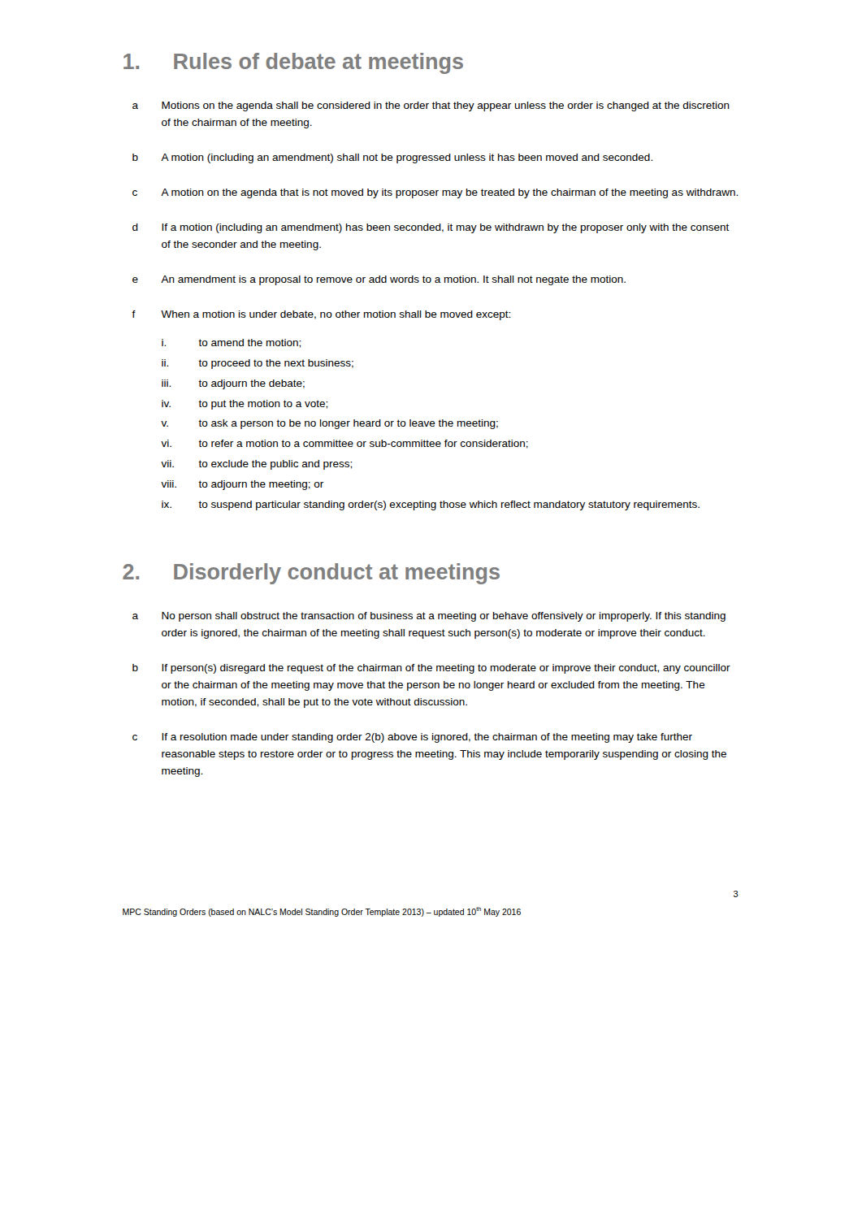1. Rules of debate at meetings
a
Motions on the agenda shall be considered in the order that they appear unless the order is changed at the discretion of the chairman of the meeting.
b
A motion (including an amendment) shall not be progressed unless it has been moved and seconded.
c
A motion on the agenda that is not moved by its proposer may be treated by the chairman of the meeting as withdrawn.
d
If a motion (including an amendment) has been seconded, it may be withdrawn by the proposer only with the consent of the seconder and the meeting.
e
An amendment is a proposal to remove or add words to a motion. It shall not negate the motion.
f
When a motion is under debate, no other motion shall be moved except:
i. to amend the motion;
ii. to proceed to the next business;
iii. to adjourn the debate;
iv. to put the motion to a vote;
v. to ask a person to be no longer heard or to leave the meeting;
vi. to refer a motion to a committee or sub-committee for consideration;
vii. to exclude the public and press;
viii. to adjourn the meeting; or
ix. to suspend particular standing order(s) excepting those which reflect mandatory statutory requirements.
2. Disorderly conduct at meetings
a
No person shall obstruct the transaction of business at a meeting or behave offensively or improperly. If this standing order is ignored, the chairman of the meeting shall request such person(s) to moderate or improve their conduct.
b
If person(s) disregard the request of the chairman of the meeting to moderate or improve their conduct, any councillor or the chairman of the meeting may move that the person be no longer heard or excluded from the meeting. The motion, if seconded, shall be put to the vote without discussion.
c
If a resolution made under standing order 2(b) above is ignored, the chairman of the meeting may take further reasonable steps to restore order or to progress the meeting. This may include temporarily suspending or closing the meeting.
3
MPC Standing Orders (based on NALC’s Model Standing Order Template 2013) – updated 10th May 2016